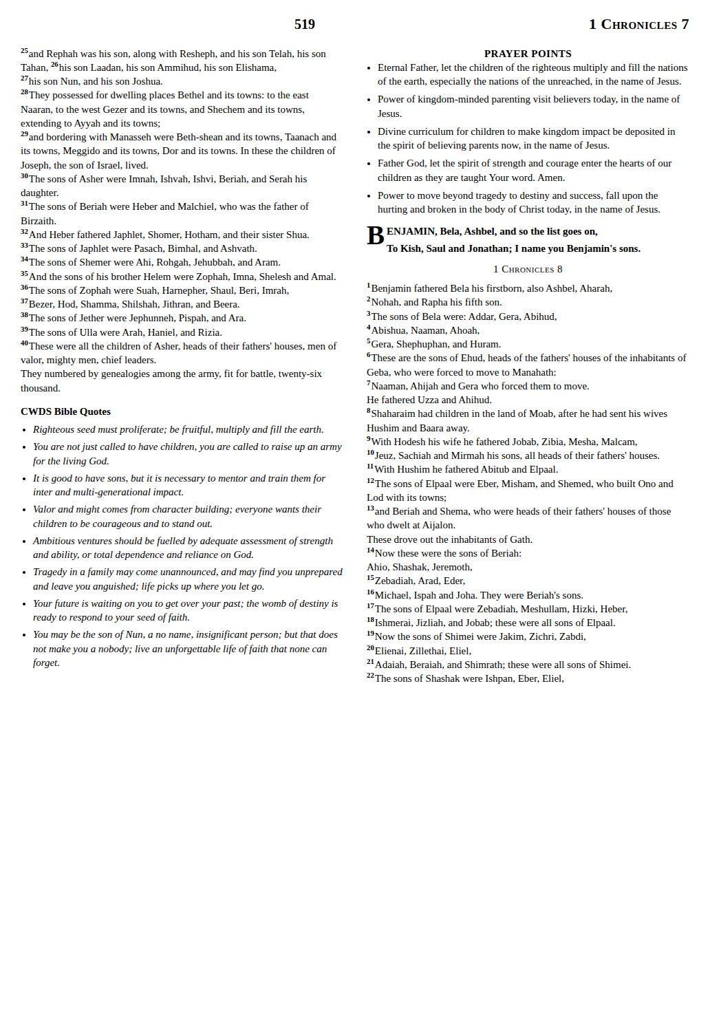519
1 Chronicles 7
25and Rephah was his son, along with Resheph, and his son Telah, his son Tahan, 26his son Laadan, his son Ammihud, his son Elishama,
27his son Nun, and his son Joshua.
28They possessed for dwelling places Bethel and its towns: to the east Naaran, to the west Gezer and its towns, and Shechem and its towns, extending to Ayyah and its towns;
29and bordering with Manasseh were Beth-shean and its towns, Taanach and its towns, Meggido and its towns, Dor and its towns. In these the children of Joseph, the son of Israel, lived.
30The sons of Asher were Imnah, Ishvah, Ishvi, Beriah, and Serah his daughter.
31The sons of Beriah were Heber and Malchiel, who was the father of Birzaith.
32And Heber fathered Japhlet, Shomer, Hotham, and their sister Shua.
33The sons of Japhlet were Pasach, Bimhal, and Ashvath.
34The sons of Shemer were Ahi, Rohgah, Jehubbah, and Aram.
35And the sons of his brother Helem were Zophah, Imna, Shelesh and Amal.
36The sons of Zophah were Suah, Harnepher, Shaul, Beri, Imrah,
37Bezer, Hod, Shamma, Shilshah, Jithran, and Beera.
38The sons of Jether were Jephunneh, Pispah, and Ara.
39The sons of Ulla were Arah, Haniel, and Rizia.
40These were all the children of Asher, heads of their fathers' houses, men of valor, mighty men, chief leaders.
They numbered by genealogies among the army, fit for battle, twenty-six thousand.
CWDS Bible Quotes
Righteous seed must proliferate; be fruitful, multiply and fill the earth.
You are not just called to have children, you are called to raise up an army for the living God.
It is good to have sons, but it is necessary to mentor and train them for inter and multi-generational impact.
Valor and might comes from character building; everyone wants their children to be courageous and to stand out.
Ambitious ventures should be fuelled by adequate assessment of strength and ability, or total dependence and reliance on God.
Tragedy in a family may come unannounced, and may find you unprepared and leave you anguished; life picks up where you let go.
Your future is waiting on you to get over your past; the womb of destiny is ready to respond to your seed of faith.
You may be the son of Nun, a no name, insignificant person; but that does not make you a nobody; live an unforgettable life of faith that none can forget.
PRAYER POINTS
Eternal Father, let the children of the righteous multiply and fill the nations of the earth, especially the nations of the unreached, in the name of Jesus.
Power of kingdom-minded parenting visit believers today, in the name of Jesus.
Divine curriculum for children to make kingdom impact be deposited in the spirit of believing parents now, in the name of Jesus.
Father God, let the spirit of strength and courage enter the hearts of our children as they are taught Your word. Amen.
Power to move beyond tragedy to destiny and success, fall upon the hurting and broken in the body of Christ today, in the name of Jesus.
BENJAMIN, Bela, Ashbel, and so the list goes on,
To Kish, Saul and Jonathan; I name you Benjamin's sons.
1 Chronicles 8
1Benjamin fathered Bela his firstborn, also Ashbel, Aharah,
2Nohah, and Rapha his fifth son.
3The sons of Bela were: Addar, Gera, Abihud,
4Abishua, Naaman, Ahoah,
5Gera, Shephuphan, and Huram.
6These are the sons of Ehud, heads of the fathers' houses of the inhabitants of Geba, who were forced to move to Manahath:
7Naaman, Ahijah and Gera who forced them to move.
He fathered Uzza and Ahihud.
8Shaharaim had children in the land of Moab, after he had sent his wives Hushim and Baara away.
9With Hodesh his wife he fathered Jobab, Zibia, Mesha, Malcam,
10Jeuz, Sachiah and Mirmah his sons, all heads of their fathers' houses.
11With Hushim he fathered Abitub and Elpaal.
12The sons of Elpaal were Eber, Misham, and Shemed, who built Ono and Lod with its towns;
13and Beriah and Shema, who were heads of their fathers' houses of those who dwelt at Aijalon.
These drove out the inhabitants of Gath.
14Now these were the sons of Beriah:
Ahio, Shashak, Jeremoth,
15Zebadiah, Arad, Eder,
16Michael, Ispah and Joha. They were Beriah's sons.
17The sons of Elpaal were Zebadiah, Meshullam, Hizki, Heber,
18Ishmerai, Jizliah, and Jobab; these were all sons of Elpaal.
19Now the sons of Shimei were Jakim, Zichri, Zabdi,
20Elienai, Zillethai, Eliel,
21Adaiah, Beraiah, and Shimrath; these were all sons of Shimei.
22The sons of Shashak were Ishpan, Eber, Eliel,